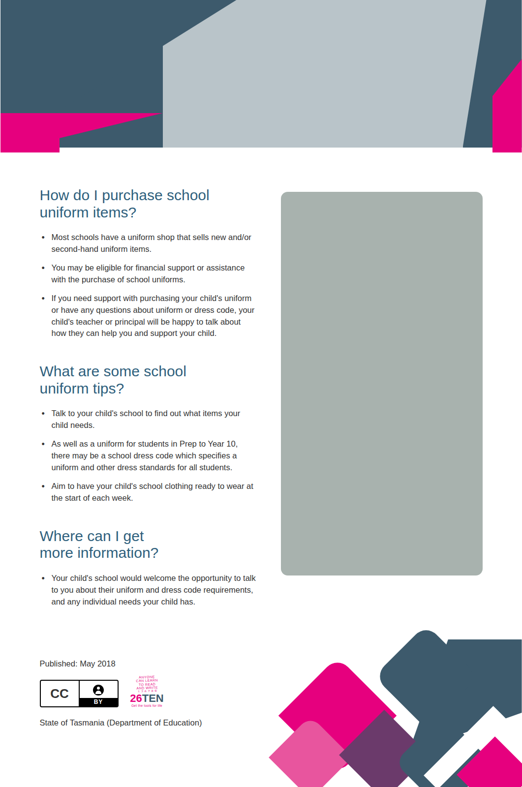How do I purchase school
uniform items?
Most schools have a uniform shop that sells new and/or second-hand uniform items.
You may be eligible for financial support or assistance with the purchase of school uniforms.
If you need support with purchasing your child's uniform or have any questions about uniform or dress code, your child's teacher or principal will be happy to talk about how they can help you and support your child.
What are some school
uniform tips?
Talk to your child's school to find out what items your child needs.
As well as a uniform for students in Prep to Year 10, there may be a school dress code which specifies a uniform and other dress standards for all students.
Aim to have your child's school clothing ready to wear at the start of each week.
Where can I get
more information?
Your child's school would welcome the opportunity to talk to you about their uniform and dress code requirements, and any individual needs your child has.
Published: May 2018
CC
BY
ANYONE
CAN LEARN
TO READ
AND WRITE
1 2 6 7 8 9
26TEN
Get the tools for life
State of Tasmania (Department of Education)